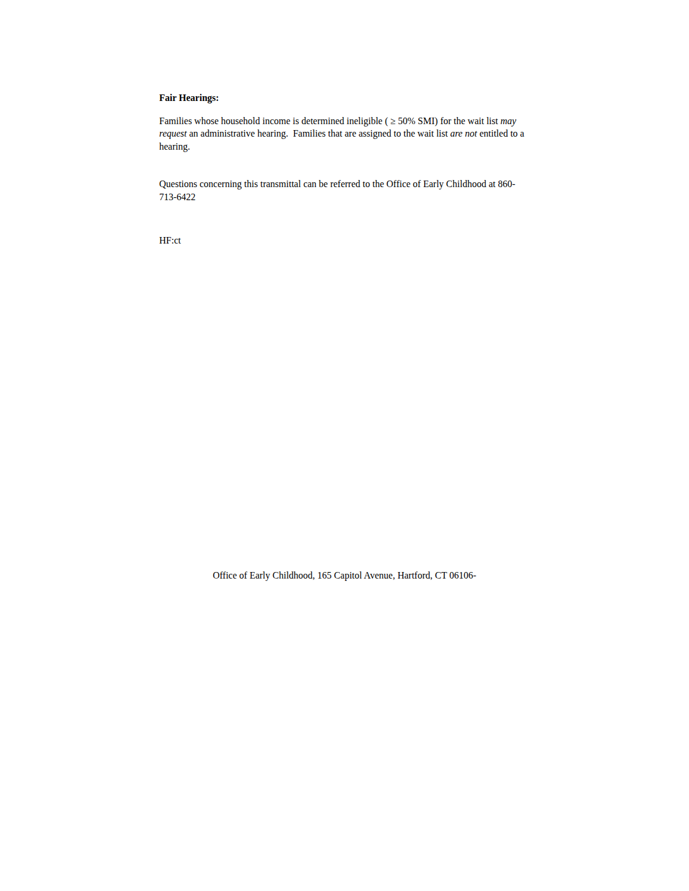Fair Hearings:
Families whose household income is determined ineligible ( ≥ 50% SMI) for the wait list may request an administrative hearing. Families that are assigned to the wait list are not entitled to a hearing.
Questions concerning this transmittal can be referred to the Office of Early Childhood at 860-713-6422
HF:ct
Office of Early Childhood, 165 Capitol Avenue, Hartford, CT 06106-